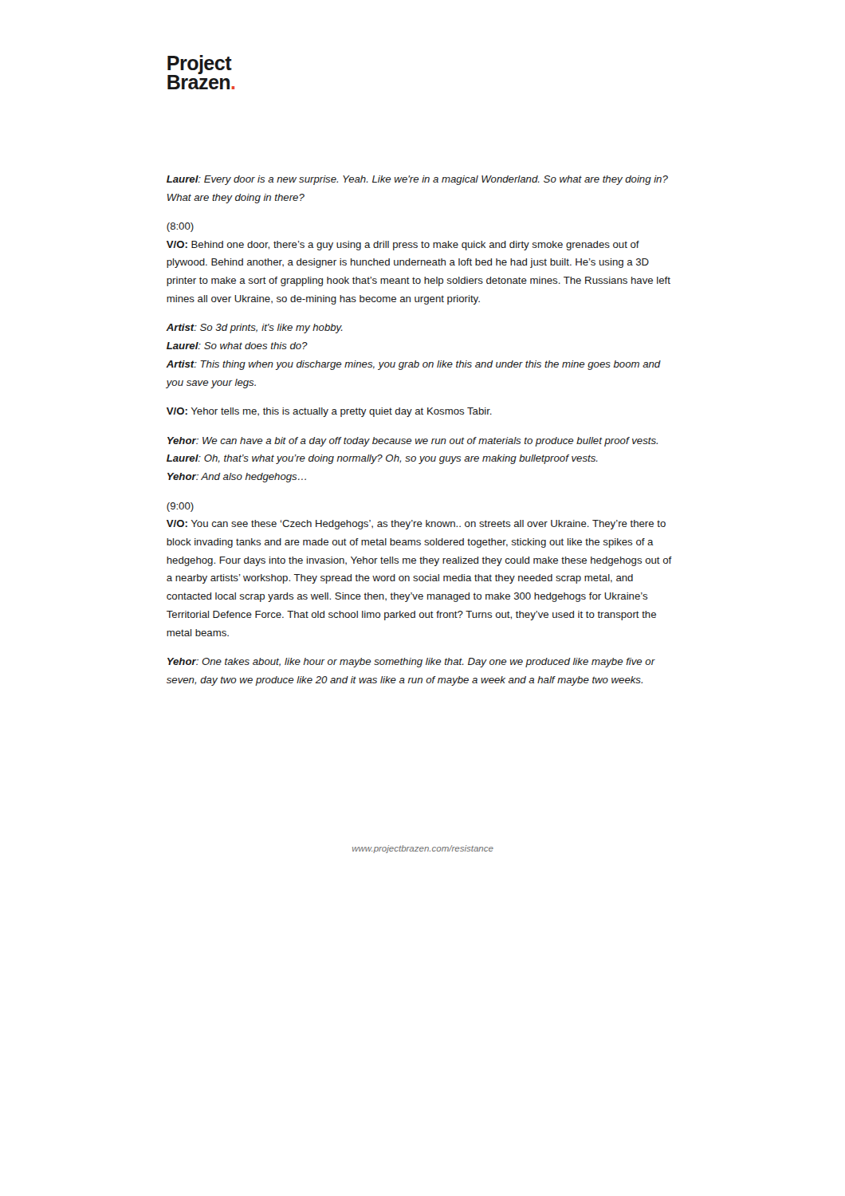Project
Brazen.
Laurel: Every door is a new surprise. Yeah. Like we're in a magical Wonderland. So what are they doing in? What are they doing in there?
(8:00)
V/O: Behind one door, there’s a guy using a drill press to make quick and dirty smoke grenades out of plywood. Behind another, a designer is hunched underneath a loft bed he had just built. He’s using a 3D printer to make a sort of grappling hook that’s meant to help soldiers detonate mines. The Russians have left mines all over Ukraine, so de-mining has become an urgent priority.
Artist: So 3d prints, it's like my hobby.
Laurel: So what does this do?
Artist: This thing when you discharge mines, you grab on like this and under this the mine goes boom and you save your legs.
V/O: Yehor tells me, this is actually a pretty quiet day at Kosmos Tabir.
Yehor: We can have a bit of a day off today because we run out of materials to produce bullet proof vests.
Laurel: Oh, that’s what you’re doing normally? Oh, so you guys are making bulletproof vests.
Yehor: And also hedgehogs…
(9:00)
V/O: You can see these ‘Czech Hedgehogs’, as they’re known.. on streets all over Ukraine. They’re there to block invading tanks and are made out of metal beams soldered together, sticking out like the spikes of a hedgehog. Four days into the invasion, Yehor tells me they realized they could make these hedgehogs out of a nearby artists’ workshop. They spread the word on social media that they needed scrap metal, and contacted local scrap yards as well. Since then, they’ve managed to make 300 hedgehogs for Ukraine’s Territorial Defence Force. That old school limo parked out front? Turns out, they’ve used it to transport the metal beams.
Yehor: One takes about, like hour or maybe something like that. Day one we produced like maybe five or seven, day two we produce like 20 and it was like a run of maybe a week and a half maybe two weeks.
www.projectbrazen.com/resistance